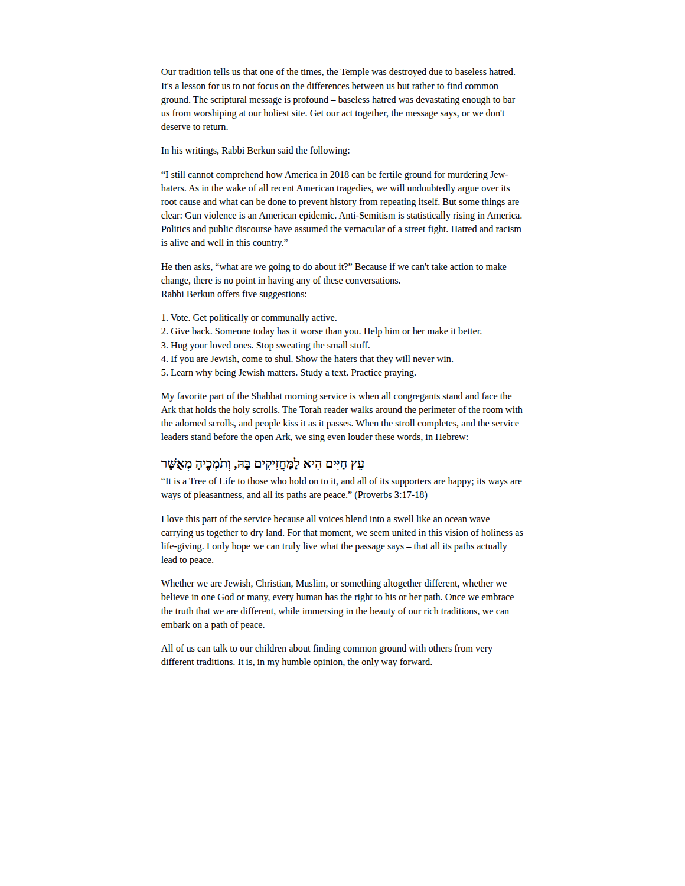Our tradition tells us that one of the times, the Temple was destroyed due to baseless hatred. It's a lesson for us to not focus on the differences between us but rather to find common ground. The scriptural message is profound – baseless hatred was devastating enough to bar us from worshiping at our holiest site. Get our act together, the message says, or we don't deserve to return.
In his writings, Rabbi Berkun said the following:
“I still cannot comprehend how America in 2018 can be fertile ground for murdering Jew-haters. As in the wake of all recent American tragedies, we will undoubtedly argue over its root cause and what can be done to prevent history from repeating itself. But some things are clear: Gun violence is an American epidemic. Anti-Semitism is statistically rising in America. Politics and public discourse have assumed the vernacular of a street fight. Hatred and racism is alive and well in this country.”
He then asks, “what are we going to do about it?” Because if we can't take action to make change, there is no point in having any of these conversations.
Rabbi Berkun offers five suggestions:
1. Vote. Get politically or communally active.
2. Give back. Someone today has it worse than you. Help him or her make it better.
3. Hug your loved ones. Stop sweating the small stuff.
4. If you are Jewish, come to shul. Show the haters that they will never win.
5. Learn why being Jewish matters. Study a text. Practice praying.
My favorite part of the Shabbat morning service is when all congregants stand and face the Ark that holds the holy scrolls. The Torah reader walks around the perimeter of the room with the adorned scrolls, and people kiss it as it passes. When the stroll completes, and the service leaders stand before the open Ark, we sing even louder these words, in Hebrew:
עֵץ חַיִּים הִיא לַמַּחֲזִיקִים בָּהּ, וְתֹמְכֶיהָ מְאֻשָּׁר
“It is a Tree of Life to those who hold on to it, and all of its supporters are happy; its ways are ways of pleasantness, and all its paths are peace.” (Proverbs 3:17-18)
I love this part of the service because all voices blend into a swell like an ocean wave carrying us together to dry land. For that moment, we seem united in this vision of holiness as life-giving. I only hope we can truly live what the passage says – that all its paths actually lead to peace.
Whether we are Jewish, Christian, Muslim, or something altogether different, whether we believe in one God or many, every human has the right to his or her path. Once we embrace the truth that we are different, while immersing in the beauty of our rich traditions, we can embark on a path of peace.
All of us can talk to our children about finding common ground with others from very different traditions. It is, in my humble opinion, the only way forward.